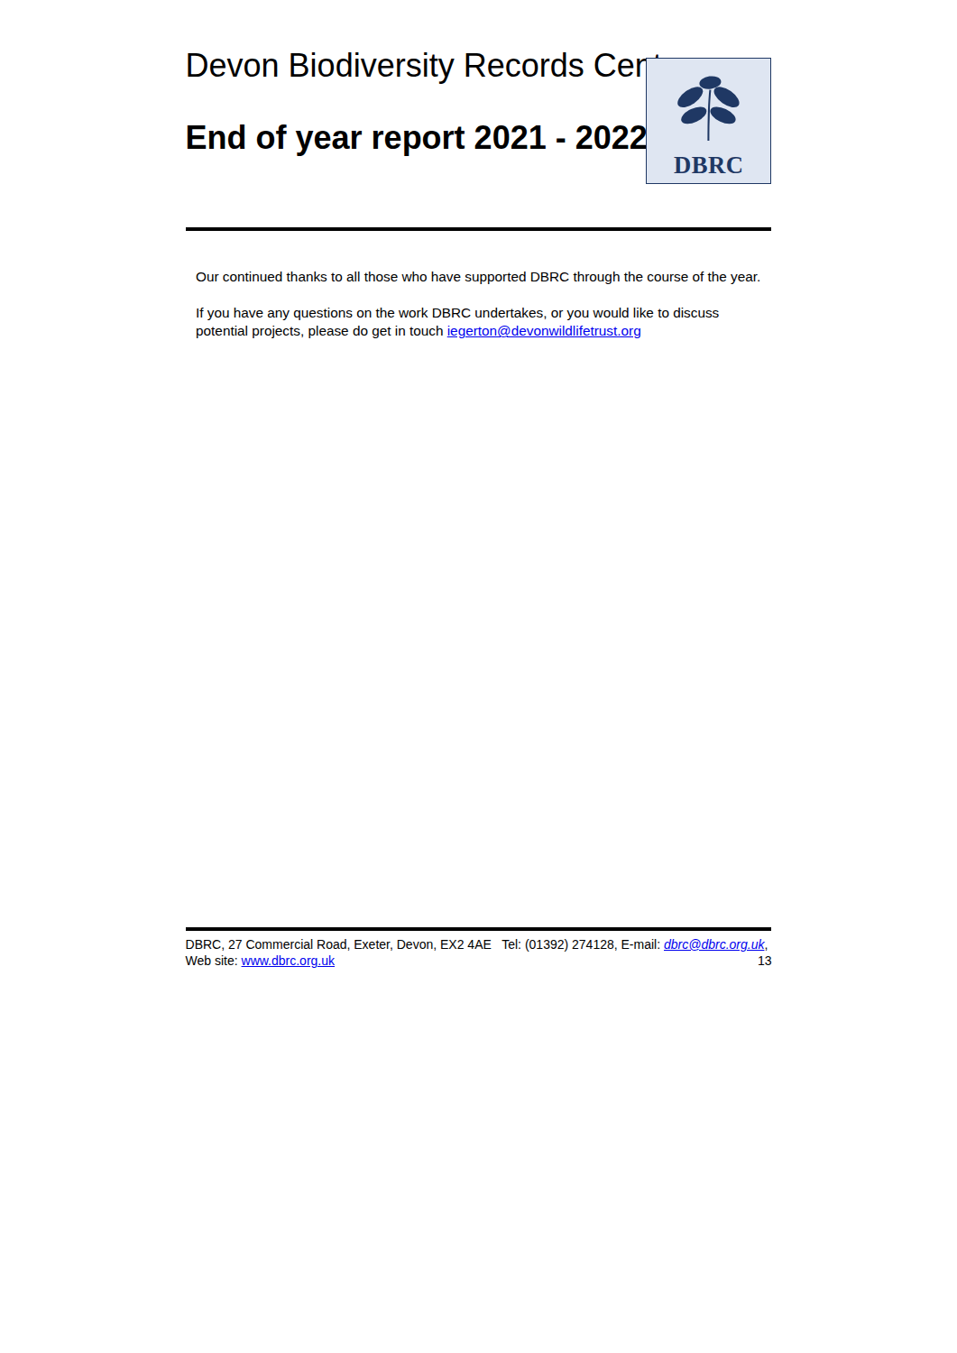Devon Biodiversity Records Centre
End of year report 2021 - 2022
DBRC
Our continued thanks to all those who have supported DBRC through the course of the year.
If you have any questions on the work DBRC undertakes, or you would like to discuss potential projects, please do get in touch iegerton@devonwildlifetrust.org
DBRC, 27 Commercial Road, Exeter, Devon, EX2 4AE Tel: (01392) 274128, E-mail: dbrc@dbrc.org.uk,
Web site: www.dbrc.org.uk 13